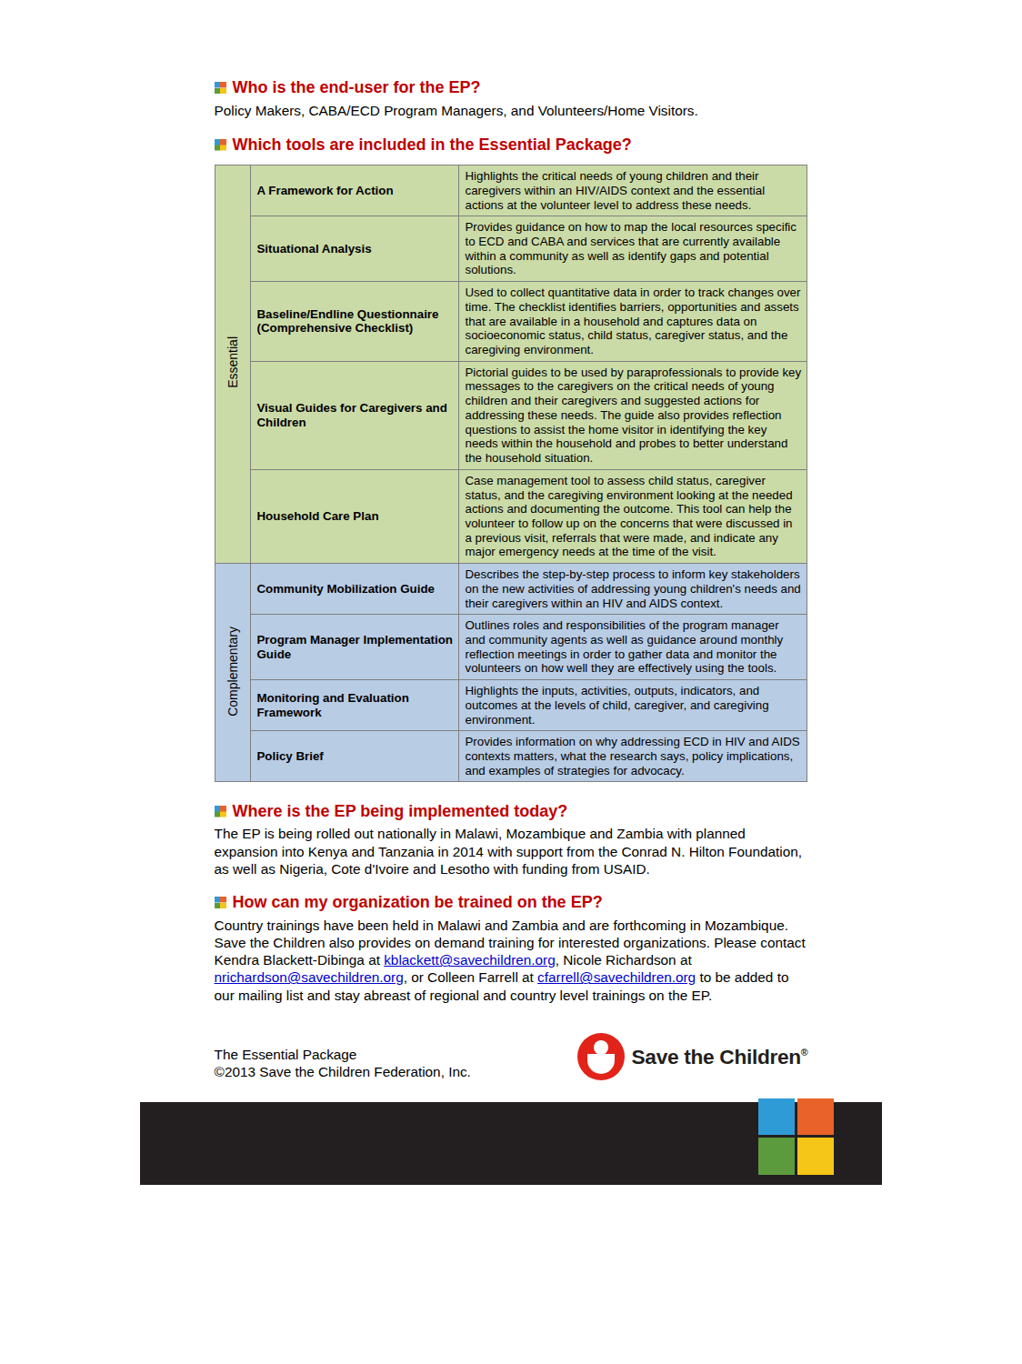Who is the end-user for the EP?
Policy Makers, CABA/ECD Program Managers, and Volunteers/Home Visitors.
Which tools are included in the Essential Package?
| Essential | A Framework for Action | Highlights the critical needs of young children and their caregivers within an HIV/AIDS context and the essential actions at the volunteer level to address these needs. |
| Situational Analysis | Provides guidance on how to map the local resources specific to ECD and CABA and services that are currently available within a community as well as identify gaps and potential solutions. |
| Baseline/Endline Questionnaire (Comprehensive Checklist) | Used to collect quantitative data in order to track changes over time. The checklist identifies barriers, opportunities and assets that are available in a household and captures data on socioeconomic status, child status, caregiver status, and the caregiving environment. |
| Visual Guides for Caregivers and Children | Pictorial guides to be used by paraprofessionals to provide key messages to the caregivers on the critical needs of young children and their caregivers and suggested actions for addressing these needs. The guide also provides reflection questions to assist the home visitor in identifying the key needs within the household and probes to better understand the household situation. |
| Household Care Plan | Case management tool to assess child status, caregiver status, and the caregiving environment looking at the needed actions and documenting the outcome. This tool can help the volunteer to follow up on the concerns that were discussed in a previous visit, referrals that were made, and indicate any major emergency needs at the time of the visit. |
| Complementary | Community Mobilization Guide | Describes the step-by-step process to inform key stakeholders on the new activities of addressing young children's needs and their caregivers within an HIV and AIDS context. |
| Program Manager Implementation Guide | Outlines roles and responsibilities of the program manager and community agents as well as guidance around monthly reflection meetings in order to gather data and monitor the volunteers on how well they are effectively using the tools. |
| Monitoring and Evaluation Framework | Highlights the inputs, activities, outputs, indicators, and outcomes at the levels of child, caregiver, and caregiving environment. |
| Policy Brief | Provides information on why addressing ECD in HIV and AIDS contexts matters, what the research says, policy implications, and examples of strategies for advocacy. |
Where is the EP being implemented today?
The EP is being rolled out nationally in Malawi, Mozambique and Zambia with planned expansion into Kenya and Tanzania in 2014 with support from the Conrad N. Hilton Foundation, as well as Nigeria, Cote d'Ivoire and Lesotho with funding from USAID.
How can my organization be trained on the EP?
Country trainings have been held in Malawi and Zambia and are forthcoming in Mozambique. Save the Children also provides on demand training for interested organizations. Please contact Kendra Blackett-Dibinga at kblackett@savechildren.org, Nicole Richardson at nrichardson@savechildren.org, or Colleen Farrell at cfarrell@savechildren.org to be added to our mailing list and stay abreast of regional and country level trainings on the EP.
The Essential Package
©2013 Save the Children Federation, Inc.
Save the Children®